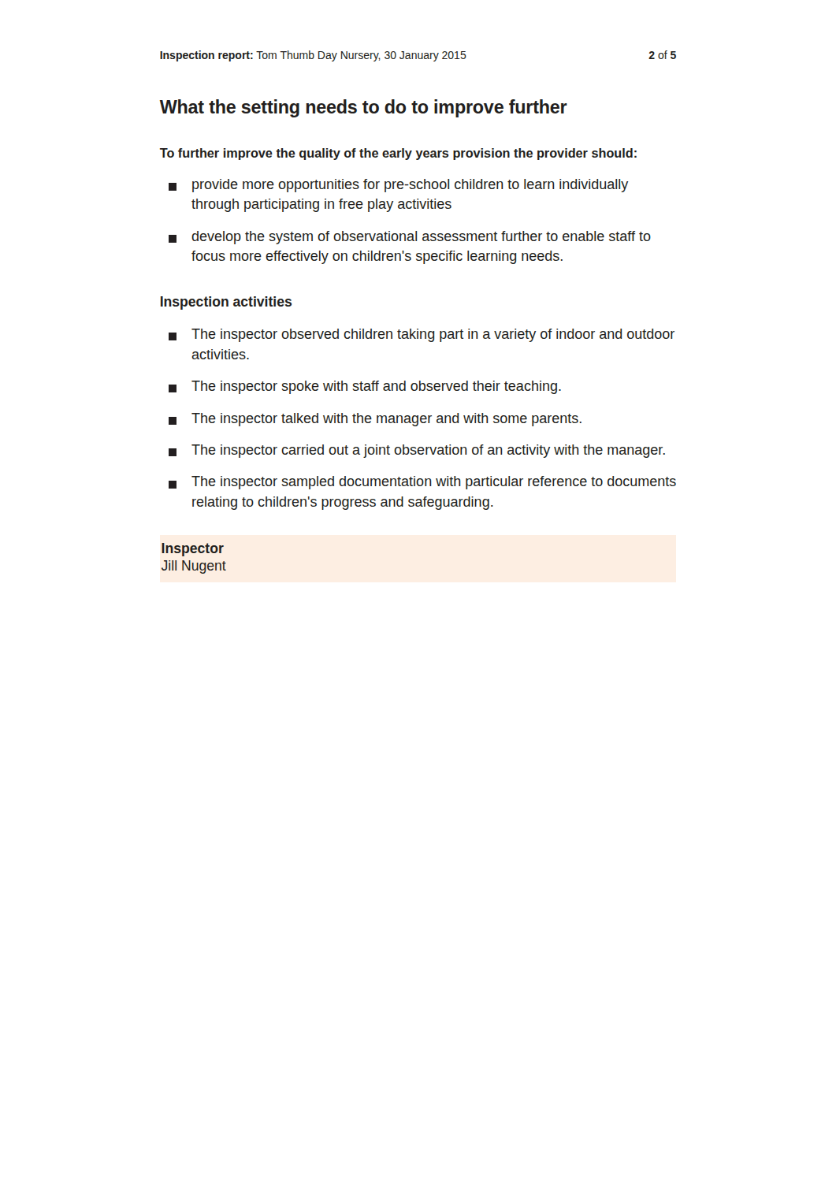Inspection report: Tom Thumb Day Nursery, 30 January 2015
2 of 5
What the setting needs to do to improve further
To further improve the quality of the early years provision the provider should:
provide more opportunities for pre-school children to learn individually through participating in free play activities
develop the system of observational assessment further to enable staff to focus more effectively on children's specific learning needs.
Inspection activities
The inspector observed children taking part in a variety of indoor and outdoor activities.
The inspector spoke with staff and observed their teaching.
The inspector talked with the manager and with some parents.
The inspector carried out a joint observation of an activity with the manager.
The inspector sampled documentation with particular reference to documents relating to children's progress and safeguarding.
Inspector
Jill Nugent